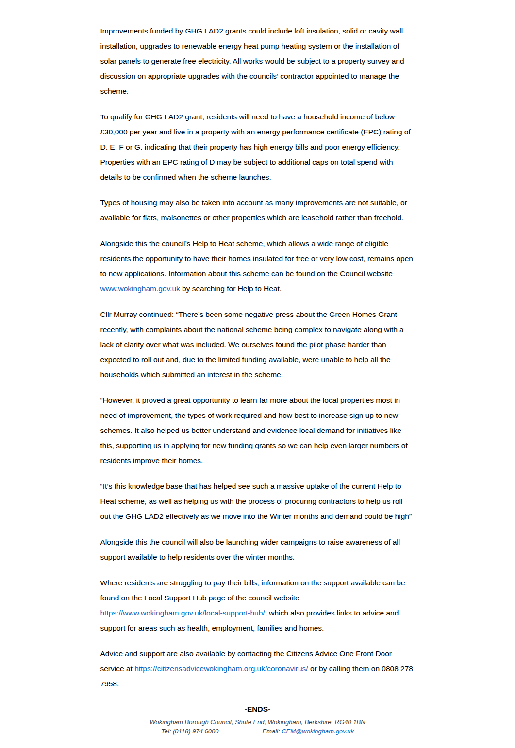Improvements funded by GHG LAD2 grants could include loft insulation, solid or cavity wall installation, upgrades to renewable energy heat pump heating system or the installation of solar panels to generate free electricity. All works would be subject to a property survey and discussion on appropriate upgrades with the councils’ contractor appointed to manage the scheme.
To qualify for GHG LAD2 grant, residents will need to have a household income of below £30,000 per year and live in a property with an energy performance certificate (EPC) rating of D, E, F or G, indicating that their property has high energy bills and poor energy efficiency. Properties with an EPC rating of D may be subject to additional caps on total spend with details to be confirmed when the scheme launches.
Types of housing may also be taken into account as many improvements are not suitable, or available for flats, maisonettes or other properties which are leasehold rather than freehold.
Alongside this the council’s Help to Heat scheme, which allows a wide range of eligible residents the opportunity to have their homes insulated for free or very low cost, remains open to new applications. Information about this scheme can be found on the Council website www.wokingham.gov.uk by searching for Help to Heat.
Cllr Murray continued: “There’s been some negative press about the Green Homes Grant recently, with complaints about the national scheme being complex to navigate along with a lack of clarity over what was included. We ourselves found the pilot phase harder than expected to roll out and, due to the limited funding available, were unable to help all the households which submitted an interest in the scheme.
“However, it proved a great opportunity to learn far more about the local properties most in need of improvement, the types of work required and how best to increase sign up to new schemes. It also helped us better understand and evidence local demand for initiatives like this, supporting us in applying for new funding grants so we can help even larger numbers of residents improve their homes.
“It’s this knowledge base that has helped see such a massive uptake of the current Help to Heat scheme, as well as helping us with the process of procuring contractors to help us roll out the GHG LAD2 effectively as we move into the Winter months and demand could be high”
Alongside this the council will also be launching wider campaigns to raise awareness of all support available to help residents over the winter months.
Where residents are struggling to pay their bills, information on the support available can be found on the Local Support Hub page of the council website https://www.wokingham.gov.uk/local-support-hub/, which also provides links to advice and support for areas such as health, employment, families and homes.
Advice and support are also available by contacting the Citizens Advice One Front Door service at https://citizensadvicewokingham.org.uk/coronavirus/ or by calling them on 0808 278 7958.
-ENDS-
Wokingham Borough Council, Shute End, Wokingham, Berkshire, RG40 1BN Tel: (0118) 974 6000 Email: CEM@wokingham.gov.uk